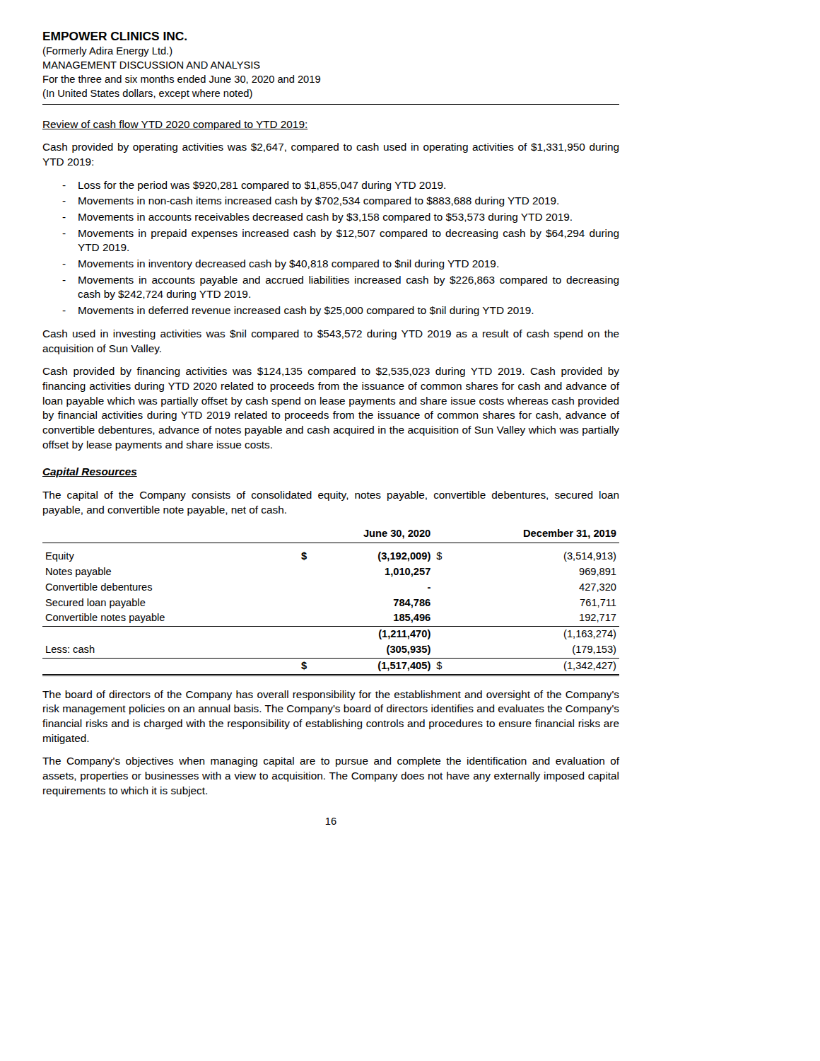EMPOWER CLINICS INC.
(Formerly Adira Energy Ltd.)
MANAGEMENT DISCUSSION AND ANALYSIS
For the three and six months ended June 30, 2020 and 2019
(In United States dollars, except where noted)
Review of cash flow YTD 2020 compared to YTD 2019:
Cash provided by operating activities was $2,647, compared to cash used in operating activities of $1,331,950 during YTD 2019:
Loss for the period was $920,281 compared to $1,855,047 during YTD 2019.
Movements in non-cash items increased cash by $702,534 compared to $883,688 during YTD 2019.
Movements in accounts receivables decreased cash by $3,158 compared to $53,573 during YTD 2019.
Movements in prepaid expenses increased cash by $12,507 compared to decreasing cash by $64,294 during YTD 2019.
Movements in inventory decreased cash by $40,818 compared to $nil during YTD 2019.
Movements in accounts payable and accrued liabilities increased cash by $226,863 compared to decreasing cash by $242,724 during YTD 2019.
Movements in deferred revenue increased cash by $25,000 compared to $nil during YTD 2019.
Cash used in investing activities was $nil compared to $543,572 during YTD 2019 as a result of cash spend on the acquisition of Sun Valley.
Cash provided by financing activities was $124,135 compared to $2,535,023 during YTD 2019. Cash provided by financing activities during YTD 2020 related to proceeds from the issuance of common shares for cash and advance of loan payable which was partially offset by cash spend on lease payments and share issue costs whereas cash provided by financial activities during YTD 2019 related to proceeds from the issuance of common shares for cash, advance of convertible debentures, advance of notes payable and cash acquired in the acquisition of Sun Valley which was partially offset by lease payments and share issue costs.
Capital Resources
The capital of the Company consists of consolidated equity, notes payable, convertible debentures, secured loan payable, and convertible note payable, net of cash.
| | June 30, 2020 | December 31, 2019 |
| --- | --- | --- |
| Equity | $ | (3,192,009) | $ | (3,514,913) |
| Notes payable | | 1,010,257 | | 969,891 |
| Convertible debentures | | - | | 427,320 |
| Secured loan payable | | 784,786 | | 761,711 |
| Convertible notes payable | | 185,496 | | 192,717 |
| | | (1,211,470) | | (1,163,274) |
| Less: cash | | (305,935) | | (179,153) |
| | $ | (1,517,405) | $ | (1,342,427) |
The board of directors of the Company has overall responsibility for the establishment and oversight of the Company's risk management policies on an annual basis. The Company's board of directors identifies and evaluates the Company's financial risks and is charged with the responsibility of establishing controls and procedures to ensure financial risks are mitigated.
The Company's objectives when managing capital are to pursue and complete the identification and evaluation of assets, properties or businesses with a view to acquisition. The Company does not have any externally imposed capital requirements to which it is subject.
16